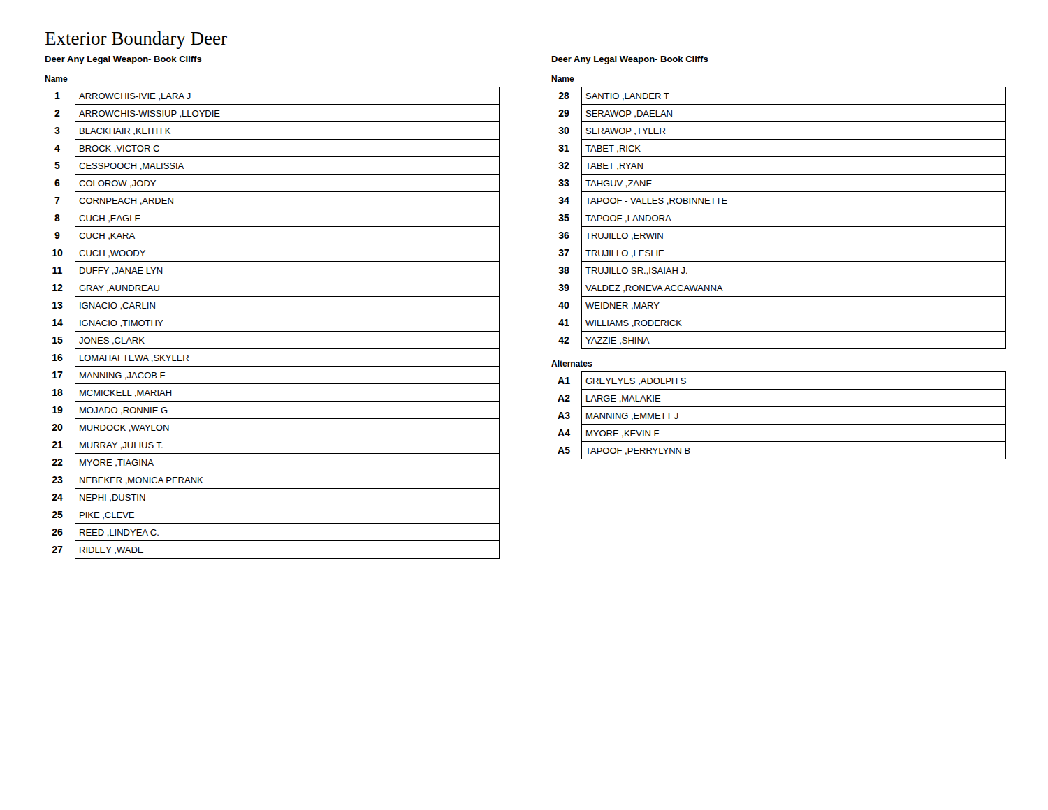Exterior Boundary Deer
Deer Any Legal Weapon- Book Cliffs
Name
| 1 | ARROWCHIS-IVIE ,LARA J |
| 2 | ARROWCHIS-WISSIUP ,LLOYDIE |
| 3 | BLACKHAIR ,KEITH K |
| 4 | BROCK ,VICTOR C |
| 5 | CESSPOOCH ,MALISSIA |
| 6 | COLOROW ,JODY |
| 7 | CORNPEACH ,ARDEN |
| 8 | CUCH ,EAGLE |
| 9 | CUCH ,KARA |
| 10 | CUCH ,WOODY |
| 11 | DUFFY ,JANAE LYN |
| 12 | GRAY ,AUNDREAU |
| 13 | IGNACIO ,CARLIN |
| 14 | IGNACIO ,TIMOTHY |
| 15 | JONES ,CLARK |
| 16 | LOMAHAFTEWA ,SKYLER |
| 17 | MANNING ,JACOB F |
| 18 | MCMICKELL ,MARIAH |
| 19 | MOJADO ,RONNIE G |
| 20 | MURDOCK ,WAYLON |
| 21 | MURRAY ,JULIUS T. |
| 22 | MYORE ,TIAGINA |
| 23 | NEBEKER ,MONICA PERANK |
| 24 | NEPHI ,DUSTIN |
| 25 | PIKE ,CLEVE |
| 26 | REED ,LINDYEA C. |
| 27 | RIDLEY ,WADE |
Deer Any Legal Weapon- Book Cliffs
Name
| 28 | SANTIO ,LANDER T |
| 29 | SERAWOP ,DAELAN |
| 30 | SERAWOP ,TYLER |
| 31 | TABET ,RICK |
| 32 | TABET ,RYAN |
| 33 | TAHGUV ,ZANE |
| 34 | TAPOOF - VALLES ,ROBINNETTE |
| 35 | TAPOOF ,LANDORA |
| 36 | TRUJILLO ,ERWIN |
| 37 | TRUJILLO ,LESLIE |
| 38 | TRUJILLO SR.,ISAIAH J. |
| 39 | VALDEZ ,RONEVA ACCAWANNA |
| 40 | WEIDNER ,MARY |
| 41 | WILLIAMS ,RODERICK |
| 42 | YAZZIE ,SHINA |
Alternates
| A1 | GREYEYES ,ADOLPH S |
| A2 | LARGE ,MALAKIE |
| A3 | MANNING ,EMMETT J |
| A4 | MYORE ,KEVIN F |
| A5 | TAPOOF ,PERRYLYNN B |